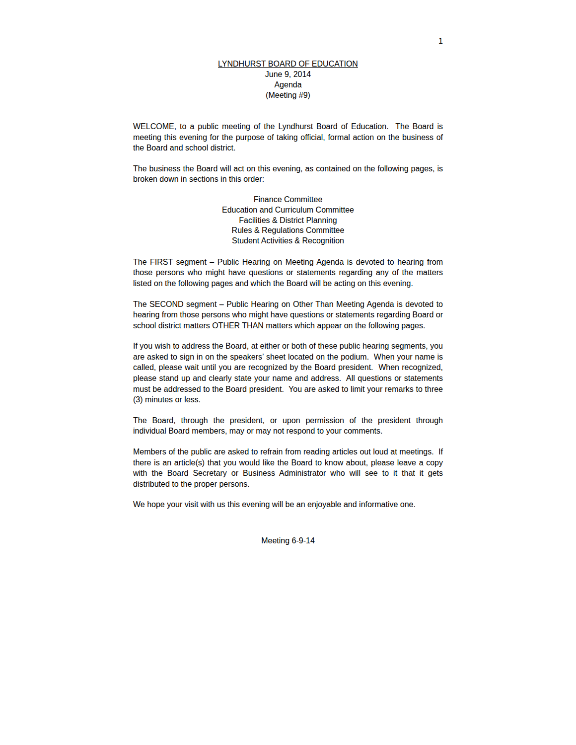1
LYNDHURST BOARD OF EDUCATION
June 9, 2014
Agenda
(Meeting #9)
WELCOME, to a public meeting of the Lyndhurst Board of Education. The Board is meeting this evening for the purpose of taking official, formal action on the business of the Board and school district.
The business the Board will act on this evening, as contained on the following pages, is broken down in sections in this order:
Finance Committee
Education and Curriculum Committee
Facilities & District Planning
Rules & Regulations Committee
Student Activities & Recognition
The FIRST segment – Public Hearing on Meeting Agenda is devoted to hearing from those persons who might have questions or statements regarding any of the matters listed on the following pages and which the Board will be acting on this evening.
The SECOND segment – Public Hearing on Other Than Meeting Agenda is devoted to hearing from those persons who might have questions or statements regarding Board or school district matters OTHER THAN matters which appear on the following pages.
If you wish to address the Board, at either or both of these public hearing segments, you are asked to sign in on the speakers’ sheet located on the podium. When your name is called, please wait until you are recognized by the Board president. When recognized, please stand up and clearly state your name and address. All questions or statements must be addressed to the Board president. You are asked to limit your remarks to three (3) minutes or less.
The Board, through the president, or upon permission of the president through individual Board members, may or may not respond to your comments.
Members of the public are asked to refrain from reading articles out loud at meetings. If there is an article(s) that you would like the Board to know about, please leave a copy with the Board Secretary or Business Administrator who will see to it that it gets distributed to the proper persons.
We hope your visit with us this evening will be an enjoyable and informative one.
Meeting 6-9-14